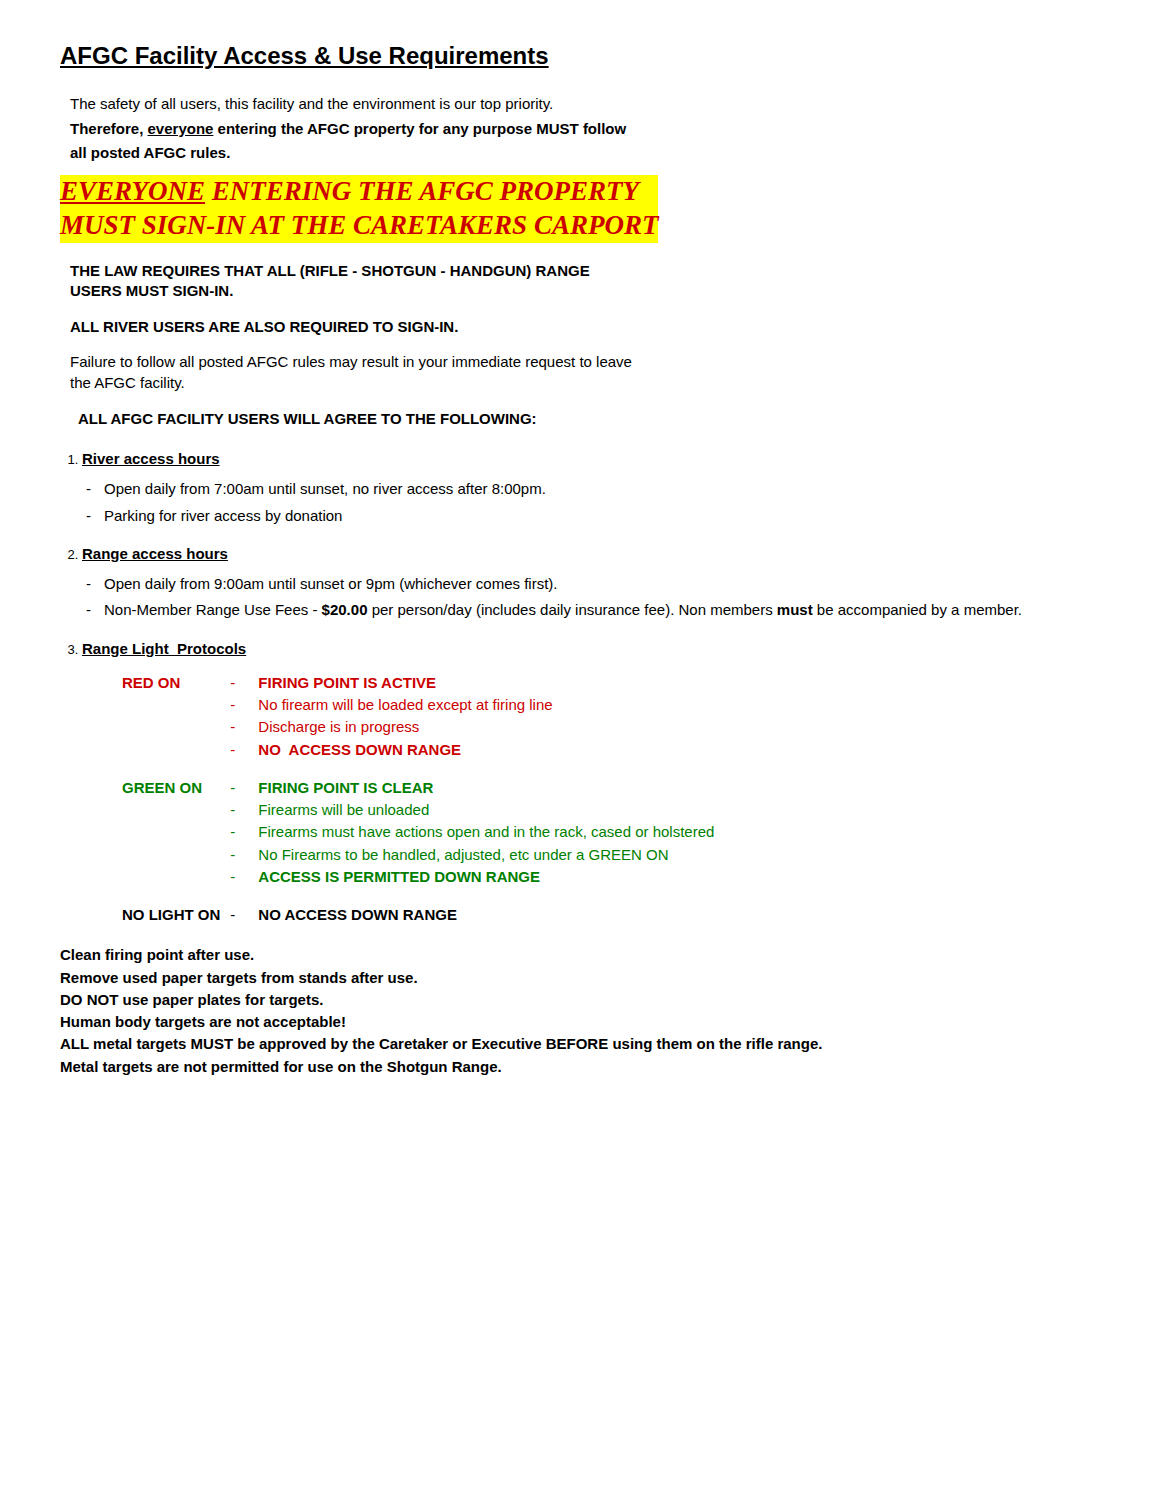AFGC Facility Access & Use Requirements
The safety of all users, this facility and the environment is our top priority.
Therefore, everyone entering the AFGC property for any purpose MUST follow
all posted AFGC rules.
EVERYONE ENTERING THE AFGC PROPERTY
MUST SIGN-IN AT THE CARETAKERS CARPORT
THE LAW REQUIRES THAT ALL (RIFLE - SHOTGUN - HANDGUN) RANGE
USERS MUST SIGN-IN.
ALL RIVER USERS ARE ALSO REQUIRED TO SIGN-IN.
Failure to follow all posted AFGC rules may result in your immediate request to leave
the AFGC facility.
ALL AFGC FACILITY USERS WILL AGREE TO THE FOLLOWING:
River access hours
Open daily from 7:00am until sunset, no river access after 8:00pm.
Parking for river access by donation
Range access hours
Open daily from 9:00am until sunset or 9pm (whichever comes first).
Non-Member Range Use Fees - $20.00 per person/day (includes daily insurance fee). Non members must be accompanied by a member.
Range Light Protocols
| RED ON | - | FIRING POINT IS ACTIVE |
| | - | No firearm will be loaded except at firing line |
| | - | Discharge is in progress |
| | - | NO ACCESS DOWN RANGE |
| GREEN ON | - | FIRING POINT IS CLEAR |
| | - | Firearms will be unloaded |
| | - | Firearms must have actions open and in the rack, cased or holstered |
| | - | No Firearms to be handled, adjusted, etc under a GREEN ON |
| | - | ACCESS IS PERMITTED DOWN RANGE |
| NO LIGHT ON | - | NO ACCESS DOWN RANGE |
Clean firing point after use.
Remove used paper targets from stands after use.
DO NOT use paper plates for targets.
Human body targets are not acceptable!
ALL metal targets MUST be approved by the Caretaker or Executive BEFORE using them on the rifle range.
Metal targets are not permitted for use on the Shotgun Range.